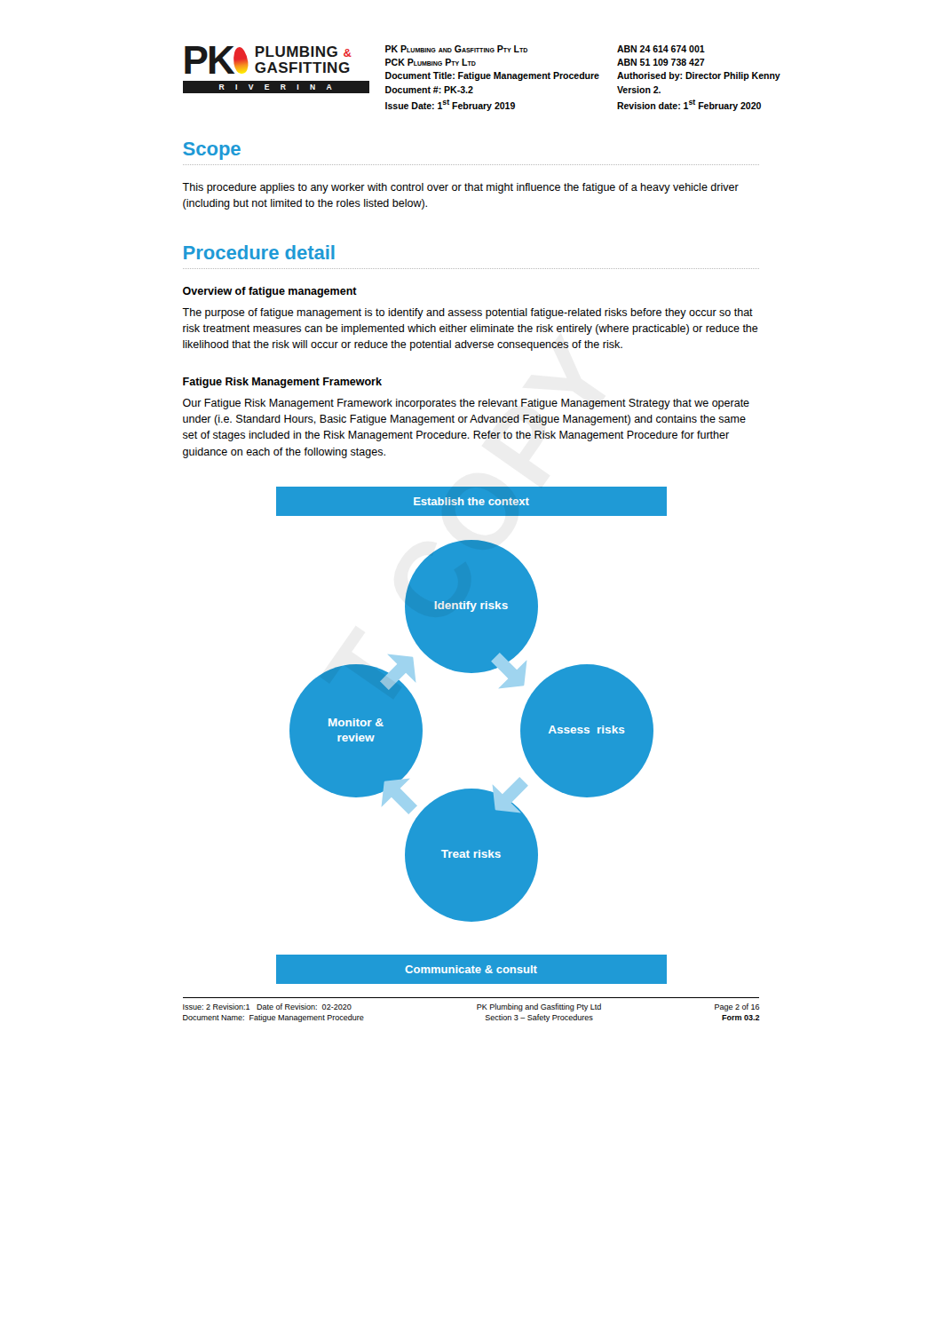PK
PLUMBING &
GASFITTING
R I V E R I N A
PK Plumbing and Gasfitting Pty Ltd
PCK Plumbing Pty Ltd
Document Title: Fatigue Management Procedure
Document #: PK-3.2
Issue Date: 1st February 2019
ABN 24 614 674 001
ABN 51 109 738 427
Authorised by: Director Philip Kenny
Version 2.
Revision date: 1st February 2020
T COPY
Scope
This procedure applies to any worker with control over or that might influence the fatigue of a heavy vehicle driver (including but not limited to the roles listed below).
Procedure detail
Overview of fatigue management
The purpose of fatigue management is to identify and assess potential fatigue-related risks before they occur so that risk treatment measures can be implemented which either eliminate the risk entirely (where practicable) or reduce the likelihood that the risk will occur or reduce the potential adverse consequences of the risk.
Fatigue Risk Management Framework
Our Fatigue Risk Management Framework incorporates the relevant Fatigue Management Strategy that we operate under (i.e. Standard Hours, Basic Fatigue Management or Advanced Fatigue Management) and contains the same set of stages included in the Risk Management Procedure. Refer to the Risk Management Procedure for further guidance on each of the following stages.
Establish the context
Identify risks
Assess risks
Treat risks
Monitor &
review
Communicate & consult
Issue: 2 Revision:1 Date of Revision: 02-2020
Document Name: Fatigue Management Procedure
PK Plumbing and Gasfitting Pty Ltd
Section 3 – Safety Procedures
Page 2 of 16
Form 03.2